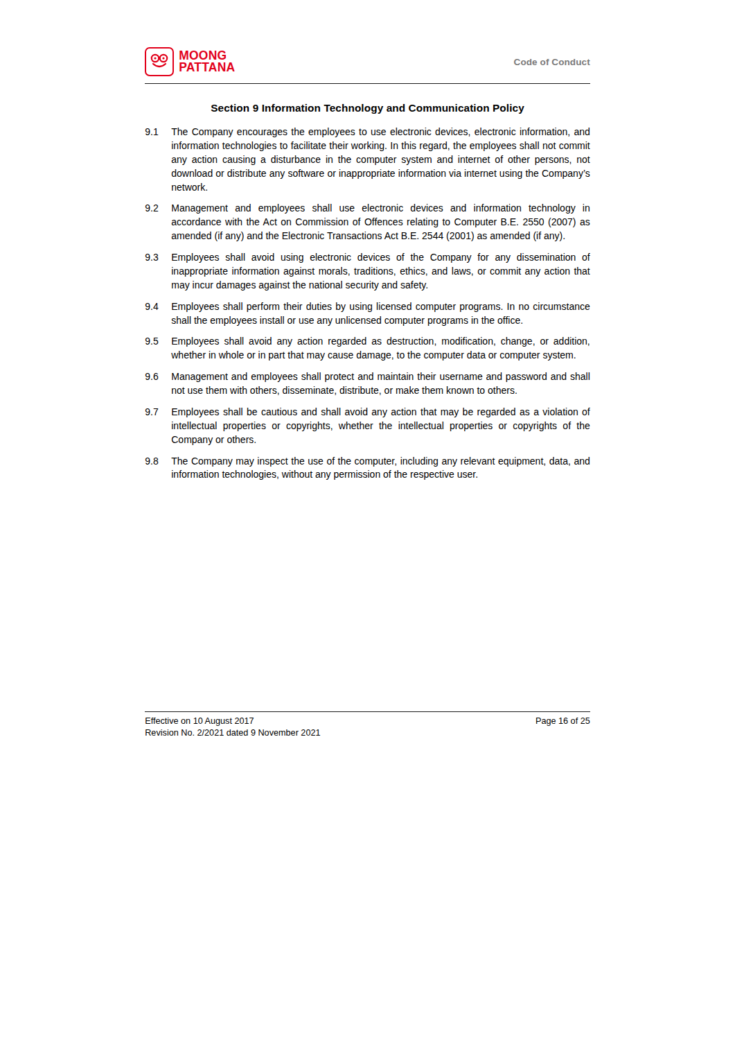MOONG PATTANA
Code of Conduct
Section 9 Information Technology and Communication Policy
9.1 The Company encourages the employees to use electronic devices, electronic information, and information technologies to facilitate their working. In this regard, the employees shall not commit any action causing a disturbance in the computer system and internet of other persons, not download or distribute any software or inappropriate information via internet using the Company’s network.
9.2 Management and employees shall use electronic devices and information technology in accordance with the Act on Commission of Offences relating to Computer B.E. 2550 (2007) as amended (if any) and the Electronic Transactions Act B.E. 2544 (2001) as amended (if any).
9.3 Employees shall avoid using electronic devices of the Company for any dissemination of inappropriate information against morals, traditions, ethics, and laws, or commit any action that may incur damages against the national security and safety.
9.4 Employees shall perform their duties by using licensed computer programs. In no circumstance shall the employees install or use any unlicensed computer programs in the office.
9.5 Employees shall avoid any action regarded as destruction, modification, change, or addition, whether in whole or in part that may cause damage, to the computer data or computer system.
9.6 Management and employees shall protect and maintain their username and password and shall not use them with others, disseminate, distribute, or make them known to others.
9.7 Employees shall be cautious and shall avoid any action that may be regarded as a violation of intellectual properties or copyrights, whether the intellectual properties or copyrights of the Company or others.
9.8 The Company may inspect the use of the computer, including any relevant equipment, data, and information technologies, without any permission of the respective user.
Effective on 10 August 2017
Revision No. 2/2021 dated 9 November 2021
Page 16 of 25